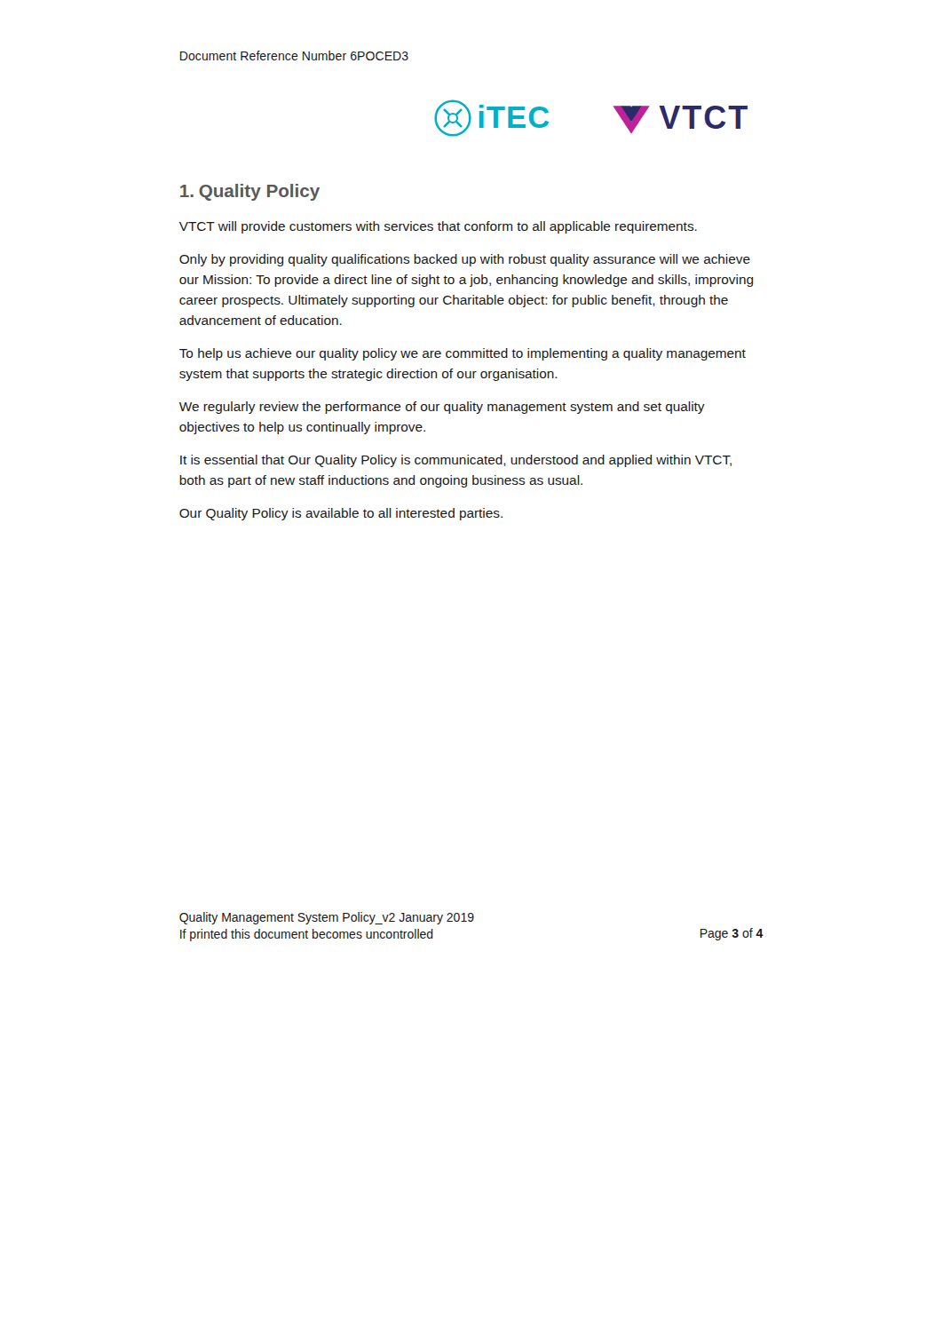Document Reference Number 6POCED3
i TEC
VTCT
1. Quality Policy
VTCT will provide customers with services that conform to all applicable requirements.
Only by providing quality qualifications backed up with robust quality assurance will we achieve our Mission: To provide a direct line of sight to a job, enhancing knowledge and skills, improving career prospects. Ultimately supporting our Charitable object: for public benefit, through the advancement of education.
To help us achieve our quality policy we are committed to implementing a quality management system that supports the strategic direction of our organisation.
We regularly review the performance of our quality management system and set quality objectives to help us continually improve.
It is essential that Our Quality Policy is communicated, understood and applied within VTCT, both as part of new staff inductions and ongoing business as usual.
Our Quality Policy is available to all interested parties.
Quality Management System Policy_v2 January 2019
If printed this document becomes uncontrolled
Page 3 of 4